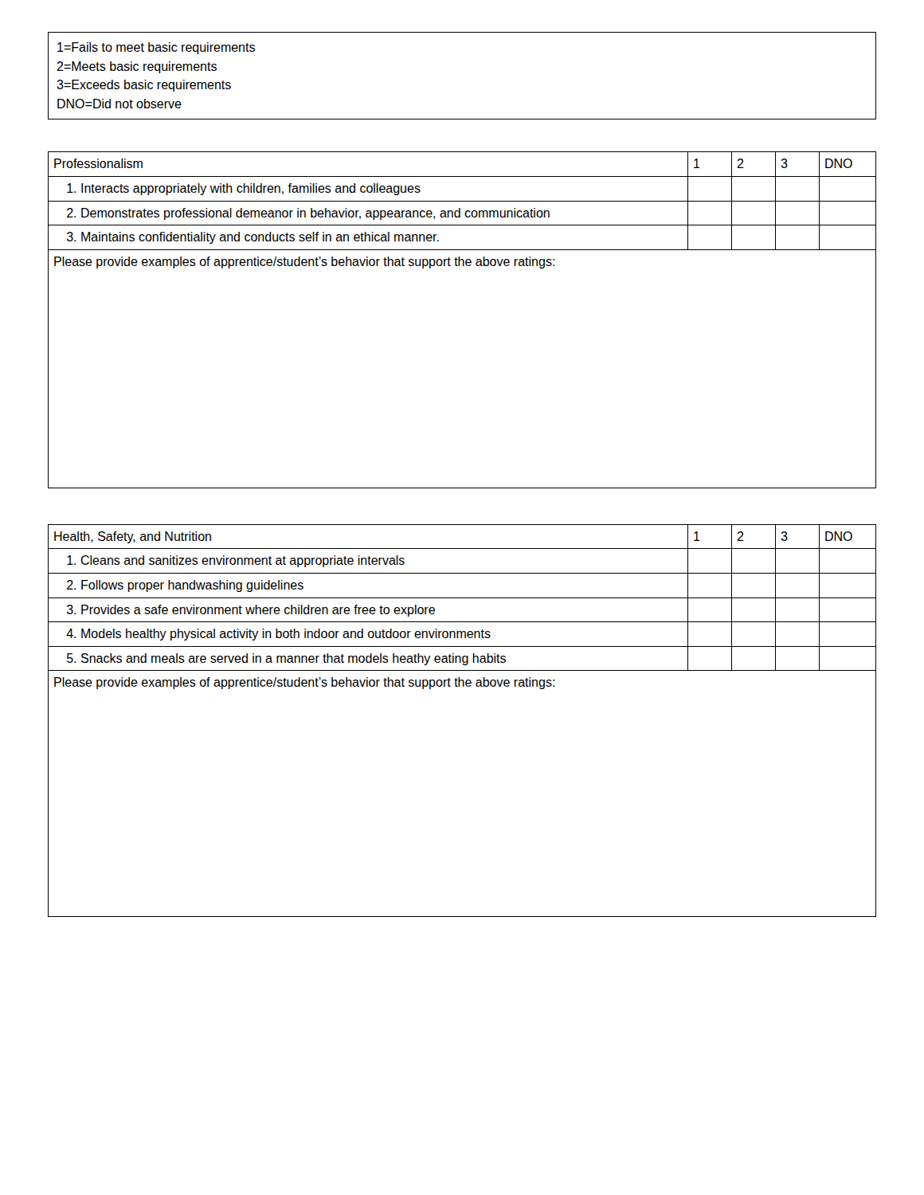1=Fails to meet basic requirements
2=Meets basic requirements
3=Exceeds basic requirements
DNO=Did not observe
| Professionalism | 1 | 2 | 3 | DNO |
| --- | --- | --- | --- | --- |
| Interacts appropriately with children, families and colleagues | | | | |
| Demonstrates professional demeanor in behavior, appearance, and communication | | | | |
| Maintains confidentiality and conducts self in an ethical manner. | | | | |
| Please provide examples of apprentice/student’s behavior that support the above ratings: |
| Health, Safety, and Nutrition | 1 | 2 | 3 | DNO |
| --- | --- | --- | --- | --- |
| Cleans and sanitizes environment at appropriate intervals | | | | |
| Follows proper handwashing guidelines | | | | |
| Provides a safe environment where children are free to explore | | | | |
| Models healthy physical activity in both indoor and outdoor environments | | | | |
| Snacks and meals are served in a manner that models heathy eating habits | | | | |
| Please provide examples of apprentice/student’s behavior that support the above ratings: |